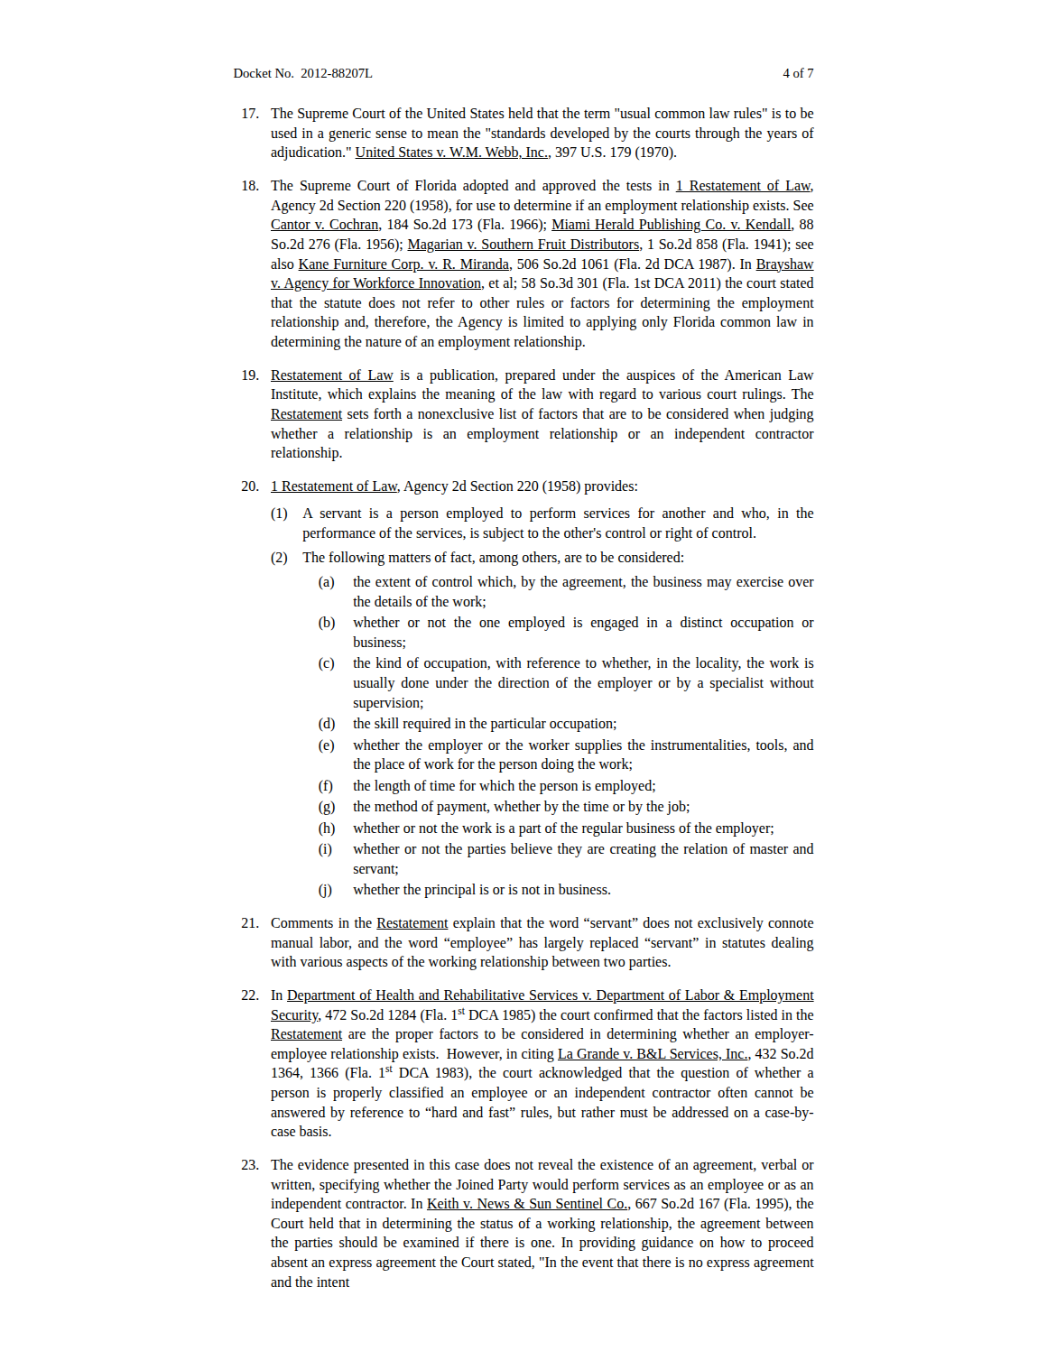Docket No. 2012-88207L 4 of 7
17. The Supreme Court of the United States held that the term "usual common law rules" is to be used in a generic sense to mean the "standards developed by the courts through the years of adjudication." United States v. W.M. Webb, Inc., 397 U.S. 179 (1970).
18. The Supreme Court of Florida adopted and approved the tests in 1 Restatement of Law, Agency 2d Section 220 (1958), for use to determine if an employment relationship exists. See Cantor v. Cochran, 184 So.2d 173 (Fla. 1966); Miami Herald Publishing Co. v. Kendall, 88 So.2d 276 (Fla. 1956); Magarian v. Southern Fruit Distributors, 1 So.2d 858 (Fla. 1941); see also Kane Furniture Corp. v. R. Miranda, 506 So.2d 1061 (Fla. 2d DCA 1987). In Brayshaw v. Agency for Workforce Innovation, et al; 58 So.3d 301 (Fla. 1st DCA 2011) the court stated that the statute does not refer to other rules or factors for determining the employment relationship and, therefore, the Agency is limited to applying only Florida common law in determining the nature of an employment relationship.
19. Restatement of Law is a publication, prepared under the auspices of the American Law Institute, which explains the meaning of the law with regard to various court rulings. The Restatement sets forth a nonexclusive list of factors that are to be considered when judging whether a relationship is an employment relationship or an independent contractor relationship.
20. 1 Restatement of Law, Agency 2d Section 220 (1958) provides:
(1) A servant is a person employed to perform services for another and who, in the performance of the services, is subject to the other's control or right of control.
(2) The following matters of fact, among others, are to be considered:
(a) the extent of control which, by the agreement, the business may exercise over the details of the work;
(b) whether or not the one employed is engaged in a distinct occupation or business;
(c) the kind of occupation, with reference to whether, in the locality, the work is usually done under the direction of the employer or by a specialist without supervision;
(d) the skill required in the particular occupation;
(e) whether the employer or the worker supplies the instrumentalities, tools, and the place of work for the person doing the work;
(f) the length of time for which the person is employed;
(g) the method of payment, whether by the time or by the job;
(h) whether or not the work is a part of the regular business of the employer;
(i) whether or not the parties believe they are creating the relation of master and servant;
(j) whether the principal is or is not in business.
21. Comments in the Restatement explain that the word “servant” does not exclusively connote manual labor, and the word “employee” has largely replaced “servant” in statutes dealing with various aspects of the working relationship between two parties.
22. In Department of Health and Rehabilitative Services v. Department of Labor & Employment Security, 472 So.2d 1284 (Fla. 1st DCA 1985) the court confirmed that the factors listed in the Restatement are the proper factors to be considered in determining whether an employer-employee relationship exists. However, in citing La Grande v. B&L Services, Inc., 432 So.2d 1364, 1366 (Fla. 1st DCA 1983), the court acknowledged that the question of whether a person is properly classified an employee or an independent contractor often cannot be answered by reference to “hard and fast” rules, but rather must be addressed on a case-by-case basis.
23. The evidence presented in this case does not reveal the existence of an agreement, verbal or written, specifying whether the Joined Party would perform services as an employee or as an independent contractor. In Keith v. News & Sun Sentinel Co., 667 So.2d 167 (Fla. 1995), the Court held that in determining the status of a working relationship, the agreement between the parties should be examined if there is one. In providing guidance on how to proceed absent an express agreement the Court stated, "In the event that there is no express agreement and the intent